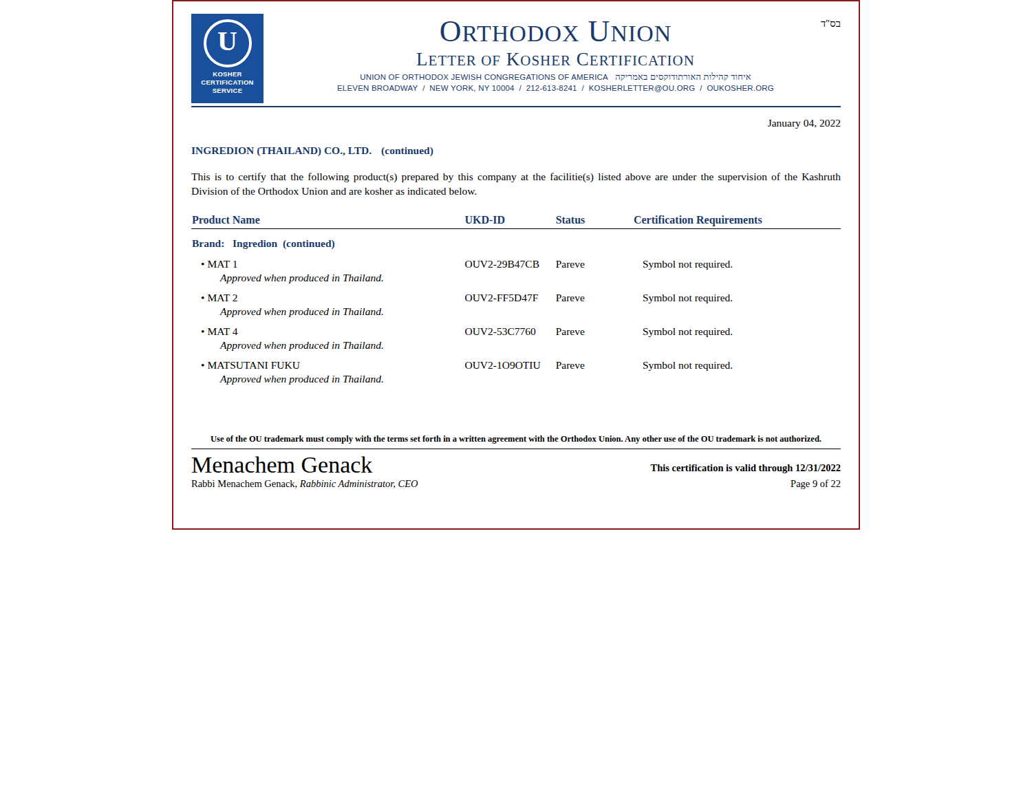U
KOSHER
CERTIFICATION
SERVICE
בס"ד
ORTHODOX UNION
LETTER OF KOSHER CERTIFICATION
UNION OF ORTHODOX JEWISH CONGREGATIONS OF AMERICA איחוד קהילות האורתודוקסים באמריקה
ELEVEN BROADWAY / NEW YORK, NY 10004 / 212-613-8241 / KOSHERLETTER@OU.ORG / OUKOSHER.ORG
January 04, 2022
INGREDION (THAILAND) CO., LTD.(continued)
This is to certify that the following product(s) prepared by this company at the facilitie(s) listed above are under the supervision of the Kashruth Division of the Orthodox Union and are kosher as indicated below.
| Product Name | UKD-ID | Status | Certification Requirements |
| --- | --- | --- | --- |
| Brand: Ingredion (continued) |
| • MAT 1 Approved when produced in Thailand. | OUV2-29B47CB | Pareve | Symbol not required. |
| • MAT 2 Approved when produced in Thailand. | OUV2-FF5D47F | Pareve | Symbol not required. |
| • MAT 4 Approved when produced in Thailand. | OUV2-53C7760 | Pareve | Symbol not required. |
| • MATSUTANI FUKU Approved when produced in Thailand. | OUV2-1O9OTIU | Pareve | Symbol not required. |
Use of the OU trademark must comply with the terms set forth in a written agreement with the Orthodox Union. Any other use of the OU trademark is not authorized.
Menachem Genack
Rabbi Menachem Genack, Rabbinic Administrator, CEO
This certification is valid through 12/31/2022
Page 9 of 22